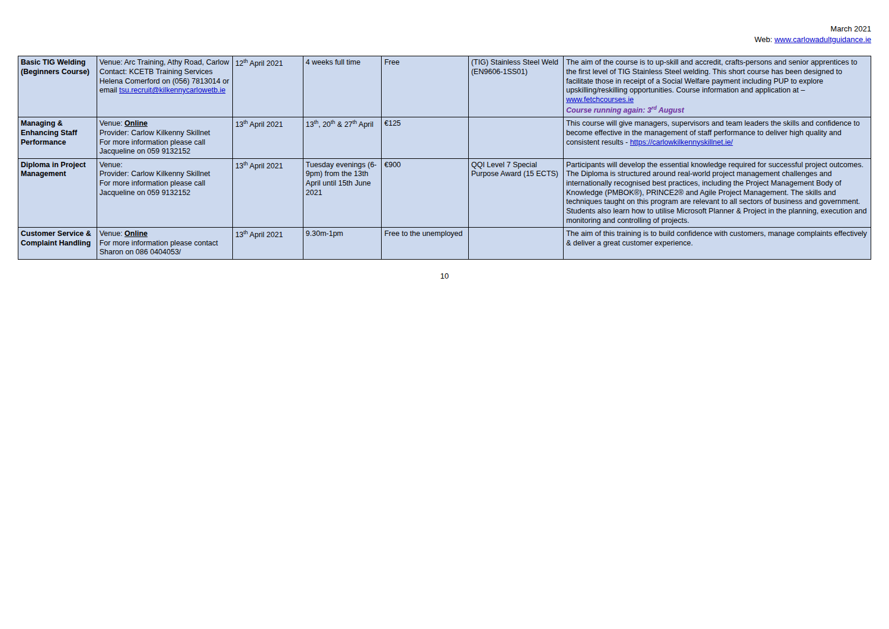March 2021
Web: www.carlowadultguidance.ie
| Basic TIG Welding (Beginners Course) | Venue: Arc Training, Athy Road, Carlow Contact: KCETB Training Services Helena Comerford on (056) 7813014 or email tsu.recruit@kilkennycarlowetb.ie | 12 th April 2021 | 4 weeks full time | Free | (TIG) Stainless Steel Weld (EN9606-1SS01) | The aim of the course is to up-skill and accredit, crafts-persons and senior apprentices to the first level of TIG Stainless Steel welding. This short course has been designed to facilitate those in receipt of a Social Welfare payment including PUP to explore upskilling/reskilling opportunities. Course information and application at – www.fetchcourses.ie Course running again: 3 rd August |
| Managing & Enhancing Staff Performance | Venue: Online Provider: Carlow Kilkenny Skillnet For more information please call Jacqueline on 059 9132152 | 13 th April 2021 | 13 th , 20 th & 27 th April | €125 | | This course will give managers, supervisors and team leaders the skills and confidence to become effective in the management of staff performance to deliver high quality and consistent results - https://carlowkilkennyskillnet.ie/ |
| Diploma in Project Management | Venue: Provider: Carlow Kilkenny Skillnet For more information please call Jacqueline on 059 9132152 | 13 th April 2021 | Tuesday evenings (6-9pm) from the 13th April until 15th June 2021 | €900 | QQI Level 7 Special Purpose Award (15 ECTS) | Participants will develop the essential knowledge required for successful project outcomes. The Diploma is structured around real-world project management challenges and internationally recognised best practices, including the Project Management Body of Knowledge (PMBOK®), PRINCE2® and Agile Project Management. The skills and techniques taught on this program are relevant to all sectors of business and government. Students also learn how to utilise Microsoft Planner & Project in the planning, execution and monitoring and controlling of projects. |
| Customer Service & Complaint Handling | Venue: Online For more information please contact Sharon on 086 0404053/ | 13 th April 2021 | 9.30m-1pm | Free to the unemployed | | The aim of this training is to build confidence with customers, manage complaints effectively & deliver a great customer experience. |
10